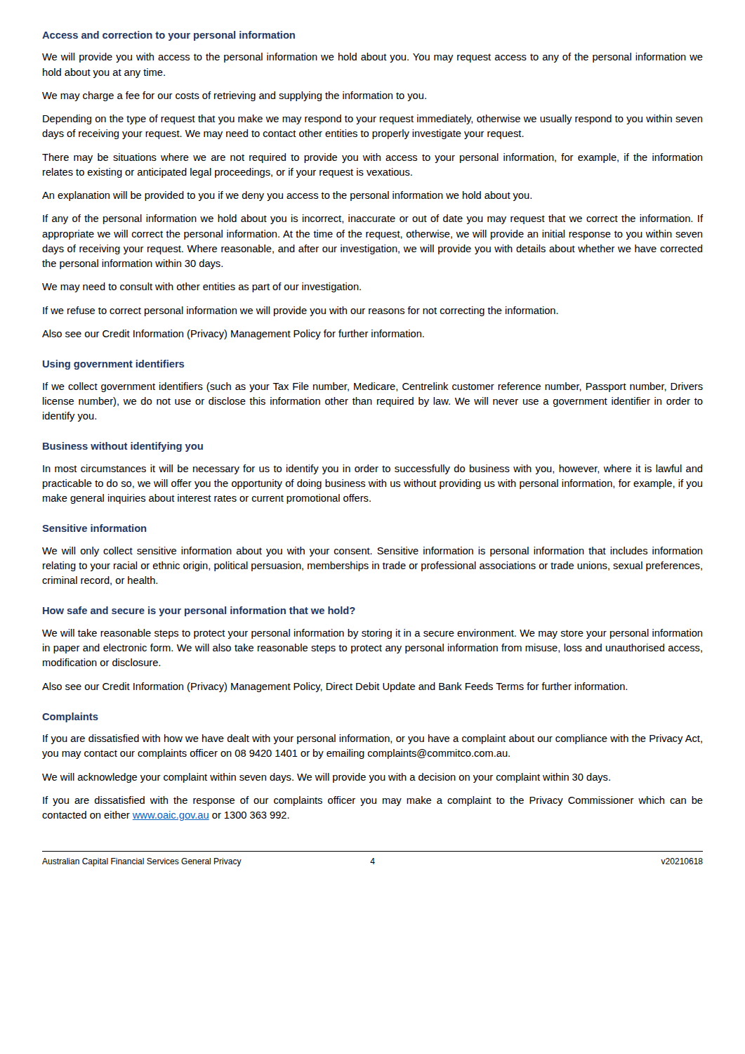Access and correction to your personal information
We will provide you with access to the personal information we hold about you. You may request access to any of the personal information we hold about you at any time.
We may charge a fee for our costs of retrieving and supplying the information to you.
Depending on the type of request that you make we may respond to your request immediately, otherwise we usually respond to you within seven days of receiving your request. We may need to contact other entities to properly investigate your request.
There may be situations where we are not required to provide you with access to your personal information, for example, if the information relates to existing or anticipated legal proceedings, or if your request is vexatious.
An explanation will be provided to you if we deny you access to the personal information we hold about you.
If any of the personal information we hold about you is incorrect, inaccurate or out of date you may request that we correct the information. If appropriate we will correct the personal information. At the time of the request, otherwise, we will provide an initial response to you within seven days of receiving your request. Where reasonable, and after our investigation, we will provide you with details about whether we have corrected the personal information within 30 days.
We may need to consult with other entities as part of our investigation.
If we refuse to correct personal information we will provide you with our reasons for not correcting the information.
Also see our Credit Information (Privacy) Management Policy for further information.
Using government identifiers
If we collect government identifiers (such as your Tax File number, Medicare, Centrelink customer reference number, Passport number, Drivers license number), we do not use or disclose this information other than required by law. We will never use a government identifier in order to identify you.
Business without identifying you
In most circumstances it will be necessary for us to identify you in order to successfully do business with you, however, where it is lawful and practicable to do so, we will offer you the opportunity of doing business with us without providing us with personal information, for example, if you make general inquiries about interest rates or current promotional offers.
Sensitive information
We will only collect sensitive information about you with your consent. Sensitive information is personal information that includes information relating to your racial or ethnic origin, political persuasion, memberships in trade or professional associations or trade unions, sexual preferences, criminal record, or health.
How safe and secure is your personal information that we hold?
We will take reasonable steps to protect your personal information by storing it in a secure environment. We may store your personal information in paper and electronic form. We will also take reasonable steps to protect any personal information from misuse, loss and unauthorised access, modification or disclosure.
Also see our Credit Information (Privacy) Management Policy, Direct Debit Update and Bank Feeds Terms for further information.
Complaints
If you are dissatisfied with how we have dealt with your personal information, or you have a complaint about our compliance with the Privacy Act, you may contact our complaints officer on 08 9420 1401 or by emailing complaints@commitco.com.au.
We will acknowledge your complaint within seven days. We will provide you with a decision on your complaint within 30 days.
If you are dissatisfied with the response of our complaints officer you may make a complaint to the Privacy Commissioner which can be contacted on either www.oaic.gov.au or 1300 363 992.
Australian Capital Financial Services General Privacy
4
v20210618